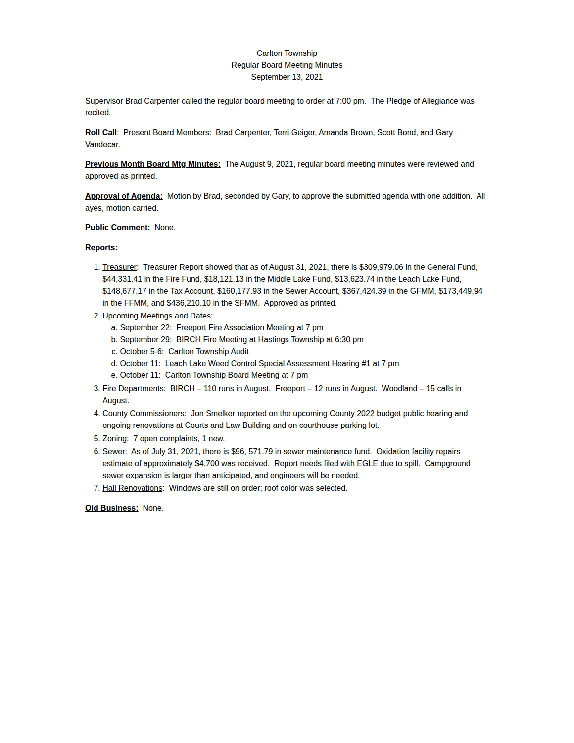Carlton Township
Regular Board Meeting Minutes
September 13, 2021
Supervisor Brad Carpenter called the regular board meeting to order at 7:00 pm. The Pledge of Allegiance was recited.
Roll Call: Present Board Members: Brad Carpenter, Terri Geiger, Amanda Brown, Scott Bond, and Gary Vandecar.
Previous Month Board Mtg Minutes: The August 9, 2021, regular board meeting minutes were reviewed and approved as printed.
Approval of Agenda: Motion by Brad, seconded by Gary, to approve the submitted agenda with one addition. All ayes, motion carried.
Public Comment: None.
Reports:
Treasurer: Treasurer Report showed that as of August 31, 2021, there is $309,979.06 in the General Fund, $44,331.41 in the Fire Fund, $18,121.13 in the Middle Lake Fund, $13,623.74 in the Leach Lake Fund, $148,677.17 in the Tax Account, $160,177.93 in the Sewer Account, $367,424.39 in the GFMM, $173,449.94 in the FFMM, and $436,210.10 in the SFMM. Approved as printed.
Upcoming Meetings and Dates:
September 22: Freeport Fire Association Meeting at 7 pm
September 29: BIRCH Fire Meeting at Hastings Township at 6:30 pm
October 5-6: Carlton Township Audit
October 11: Leach Lake Weed Control Special Assessment Hearing #1 at 7 pm
October 11: Carlton Township Board Meeting at 7 pm
Fire Departments: BIRCH – 110 runs in August. Freeport – 12 runs in August. Woodland – 15 calls in August.
County Commissioners: Jon Smelker reported on the upcoming County 2022 budget public hearing and ongoing renovations at Courts and Law Building and on courthouse parking lot.
Zoning: 7 open complaints, 1 new.
Sewer: As of July 31, 2021, there is $96, 571.79 in sewer maintenance fund. Oxidation facility repairs estimate of approximately $4,700 was received. Report needs filed with EGLE due to spill. Campground sewer expansion is larger than anticipated, and engineers will be needed.
Hall Renovations: Windows are still on order; roof color was selected.
Old Business: None.